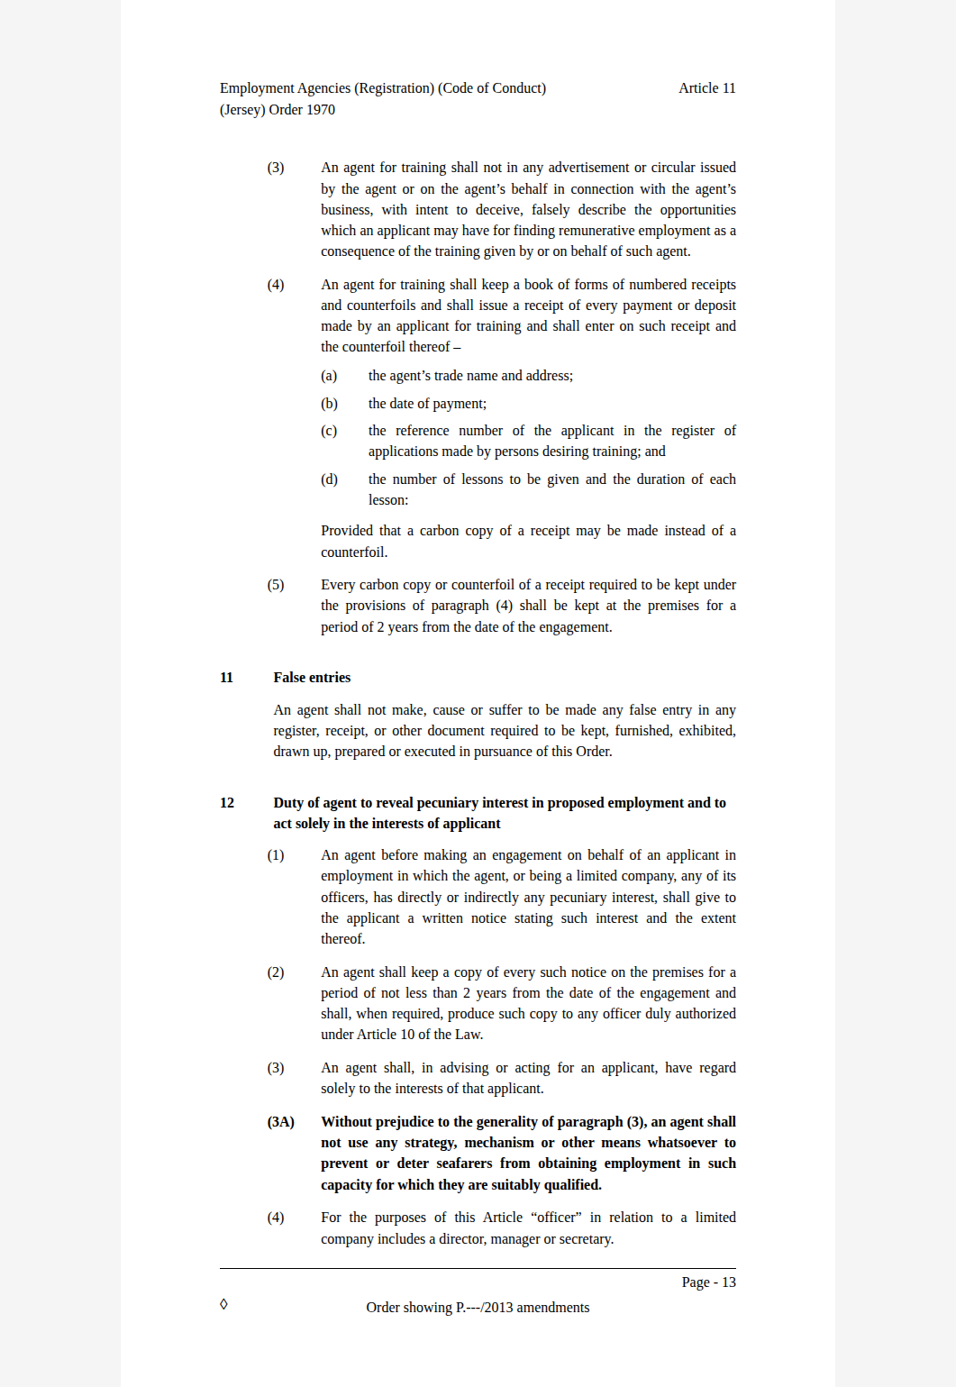Employment Agencies (Registration) (Code of Conduct)
(Jersey) Order 1970
Article 11
(3)
An agent for training shall not in any advertisement or circular issued by the agent or on the agent’s behalf in connection with the agent’s business, with intent to deceive, falsely describe the opportunities which an applicant may have for finding remunerative employment as a consequence of the training given by or on behalf of such agent.
(4)
An agent for training shall keep a book of forms of numbered receipts and counterfoils and shall issue a receipt of every payment or deposit made by an applicant for training and shall enter on such receipt and the counterfoil thereof –
(a)
the agent’s trade name and address;
(b)
the date of payment;
(c)
the reference number of the applicant in the register of applications made by persons desiring training; and
(d)
the number of lessons to be given and the duration of each lesson:
Provided that a carbon copy of a receipt may be made instead of a counterfoil.
(5)
Every carbon copy or counterfoil of a receipt required to be kept under the provisions of paragraph (4) shall be kept at the premises for a period of 2 years from the date of the engagement.
11
False entries
An agent shall not make, cause or suffer to be made any false entry in any register, receipt, or other document required to be kept, furnished, exhibited, drawn up, prepared or executed in pursuance of this Order.
12
Duty of agent to reveal pecuniary interest in proposed employment and to act solely in the interests of applicant
(1)
An agent before making an engagement on behalf of an applicant in employment in which the agent, or being a limited company, any of its officers, has directly or indirectly any pecuniary interest, shall give to the applicant a written notice stating such interest and the extent thereof.
(2)
An agent shall keep a copy of every such notice on the premises for a period of not less than 2 years from the date of the engagement and shall, when required, produce such copy to any officer duly authorized under Article 10 of the Law.
(3)
An agent shall, in advising or acting for an applicant, have regard solely to the interests of that applicant.
(3A)
Without prejudice to the generality of paragraph (3), an agent shall not use any strategy, mechanism or other means whatsoever to prevent or deter seafarers from obtaining employment in such capacity for which they are suitably qualified.
(4)
For the purposes of this Article “officer” in relation to a limited company includes a director, manager or secretary.
Page - 13
◊ Order showing P.---/2013 amendments